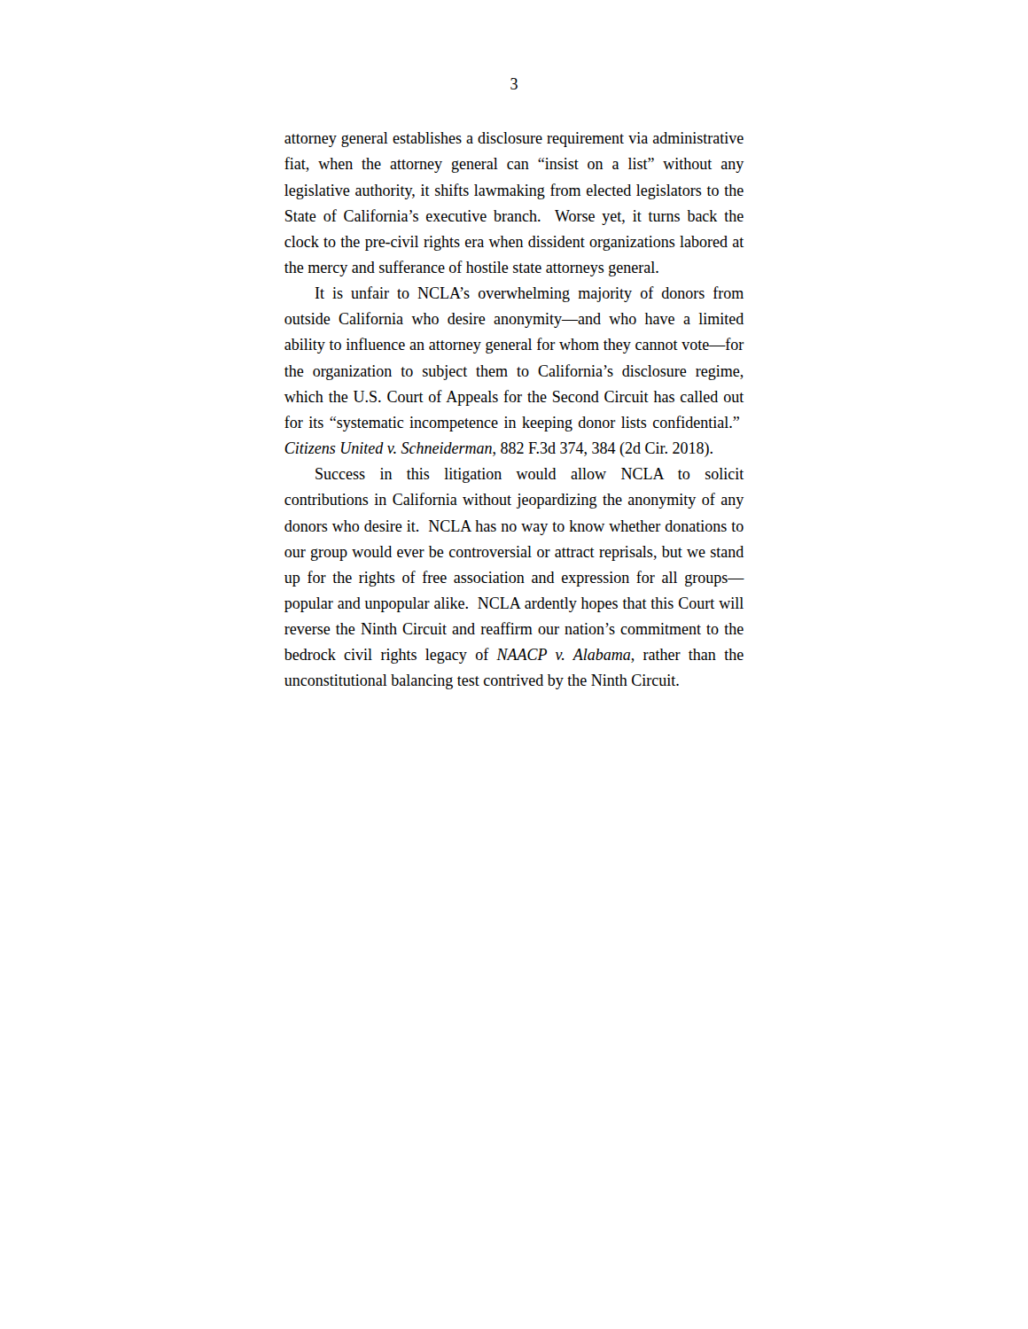3
attorney general establishes a disclosure requirement via administrative fiat, when the attorney general can “insist on a list” without any legislative authority, it shifts lawmaking from elected legislators to the State of California’s executive branch. Worse yet, it turns back the clock to the pre-civil rights era when dissident organizations labored at the mercy and sufferance of hostile state attorneys general.
It is unfair to NCLA’s overwhelming majority of donors from outside California who desire anonymity—and who have a limited ability to influence an attorney general for whom they cannot vote—for the organization to subject them to California’s disclosure regime, which the U.S. Court of Appeals for the Second Circuit has called out for its “systematic incompetence in keeping donor lists confidential.” Citizens United v. Schneiderman, 882 F.3d 374, 384 (2d Cir. 2018).
Success in this litigation would allow NCLA to solicit contributions in California without jeopardizing the anonymity of any donors who desire it. NCLA has no way to know whether donations to our group would ever be controversial or attract reprisals, but we stand up for the rights of free association and expression for all groups—popular and unpopular alike. NCLA ardently hopes that this Court will reverse the Ninth Circuit and reaffirm our nation’s commitment to the bedrock civil rights legacy of NAACP v. Alabama, rather than the unconstitutional balancing test contrived by the Ninth Circuit.